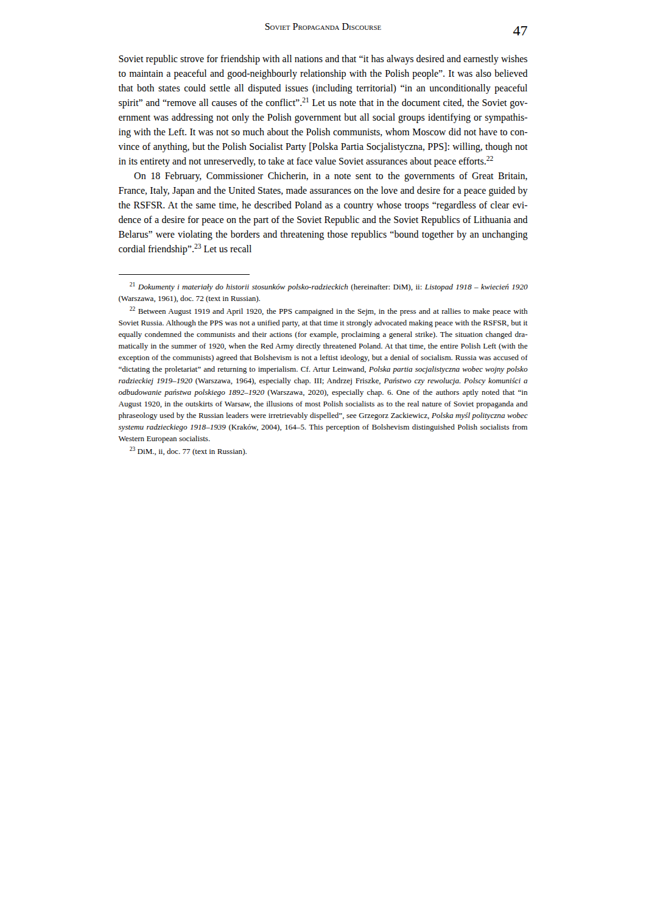Soviet Propaganda Discourse 47
Soviet republic strove for friendship with all nations and that “it has always desired and earnestly wishes to maintain a peaceful and good-neighbourly relationship with the Polish people”. It was also believed that both states could settle all disputed issues (including territorial) “in an unconditionally peaceful spirit” and “remove all causes of the conflict”.21 Let us note that in the document cited, the Soviet government was addressing not only the Polish government but all social groups identifying or sympathising with the Left. It was not so much about the Polish communists, whom Moscow did not have to convince of anything, but the Polish Socialist Party [Polska Partia Socjalistyczna, PPS]: willing, though not in its entirety and not unreservedly, to take at face value Soviet assurances about peace efforts.22
On 18 February, Commissioner Chicherin, in a note sent to the governments of Great Britain, France, Italy, Japan and the United States, made assurances on the love and desire for a peace guided by the RSFSR. At the same time, he described Poland as a country whose troops “regardless of clear evidence of a desire for peace on the part of the Soviet Republic and the Soviet Republics of Lithuania and Belarus” were violating the borders and threatening those republics “bound together by an unchanging cordial friendship”.23 Let us recall
21 Dokumenty i materiały do historii stosunków polsko-radzieckich (hereinafter: DiM), ii: Listopad 1918 – kwiecień 1920 (Warszawa, 1961), doc. 72 (text in Russian).
22 Between August 1919 and April 1920, the PPS campaigned in the Sejm, in the press and at rallies to make peace with Soviet Russia. Although the PPS was not a unified party, at that time it strongly advocated making peace with the RSFSR, but it equally condemned the communists and their actions (for example, proclaiming a general strike). The situation changed dramatically in the summer of 1920, when the Red Army directly threatened Poland. At that time, the entire Polish Left (with the exception of the communists) agreed that Bolshevism is not a leftist ideology, but a denial of socialism. Russia was accused of “dictating the proletariat” and returning to imperialism. Cf. Artur Leinwand, Polska partia socjalistyczna wobec wojny polsko radzieckiej 1919–1920 (Warszawa, 1964), especially chap. III; Andrzej Friszke, Państwo czy rewolucja. Polscy komuniści a odbudowanie państwa polskiego 1892–1920 (Warszawa, 2020), especially chap. 6. One of the authors aptly noted that “in August 1920, in the outskirts of Warsaw, the illusions of most Polish socialists as to the real nature of Soviet propaganda and phraseology used by the Russian leaders were irretrievably dispelled”, see Grzegorz Zackiewicz, Polska myśl polityczna wobec systemu radzieckiego 1918–1939 (Kraków, 2004), 164–5. This perception of Bolshevism distinguished Polish socialists from Western European socialists.
23 DiM., ii, doc. 77 (text in Russian).